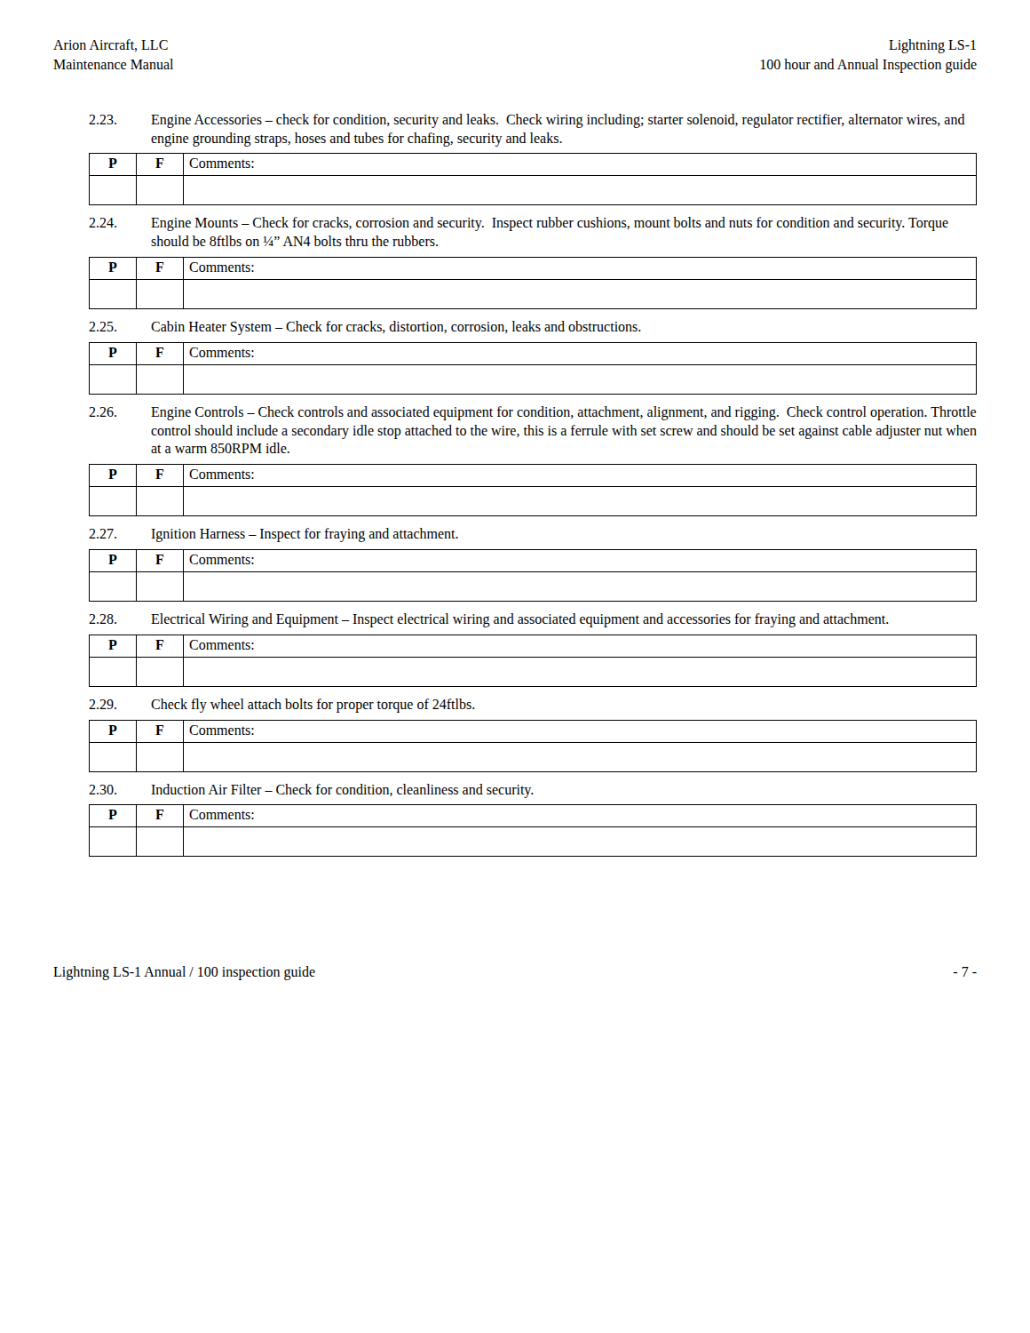Arion Aircraft, LLC
Maintenance Manual
Lightning LS-1
100 hour and Annual Inspection guide
2.23.
Engine Accessories – check for condition, security and leaks. Check wiring including; starter solenoid, regulator rectifier, alternator wires, and engine grounding straps, hoses and tubes for chafing, security and leaks.
| P | F | Comments: |
2.24.
Engine Mounts – Check for cracks, corrosion and security. Inspect rubber cushions, mount bolts and nuts for condition and security. Torque should be 8ftlbs on ¼” AN4 bolts thru the rubbers.
| P | F | Comments: |
2.25.
Cabin Heater System – Check for cracks, distortion, corrosion, leaks and obstructions.
| P | F | Comments: |
2.26.
Engine Controls – Check controls and associated equipment for condition, attachment, alignment, and rigging. Check control operation. Throttle control should include a secondary idle stop attached to the wire, this is a ferrule with set screw and should be set against cable adjuster nut when at a warm 850RPM idle.
| P | F | Comments: |
2.27.
Ignition Harness – Inspect for fraying and attachment.
| P | F | Comments: |
2.28.
Electrical Wiring and Equipment – Inspect electrical wiring and associated equipment and accessories for fraying and attachment.
| P | F | Comments: |
2.29.
Check fly wheel attach bolts for proper torque of 24ftlbs.
| P | F | Comments: |
2.30.
Induction Air Filter – Check for condition, cleanliness and security.
| P | F | Comments: |
Lightning LS-1 Annual / 100 inspection guide
- 7 -